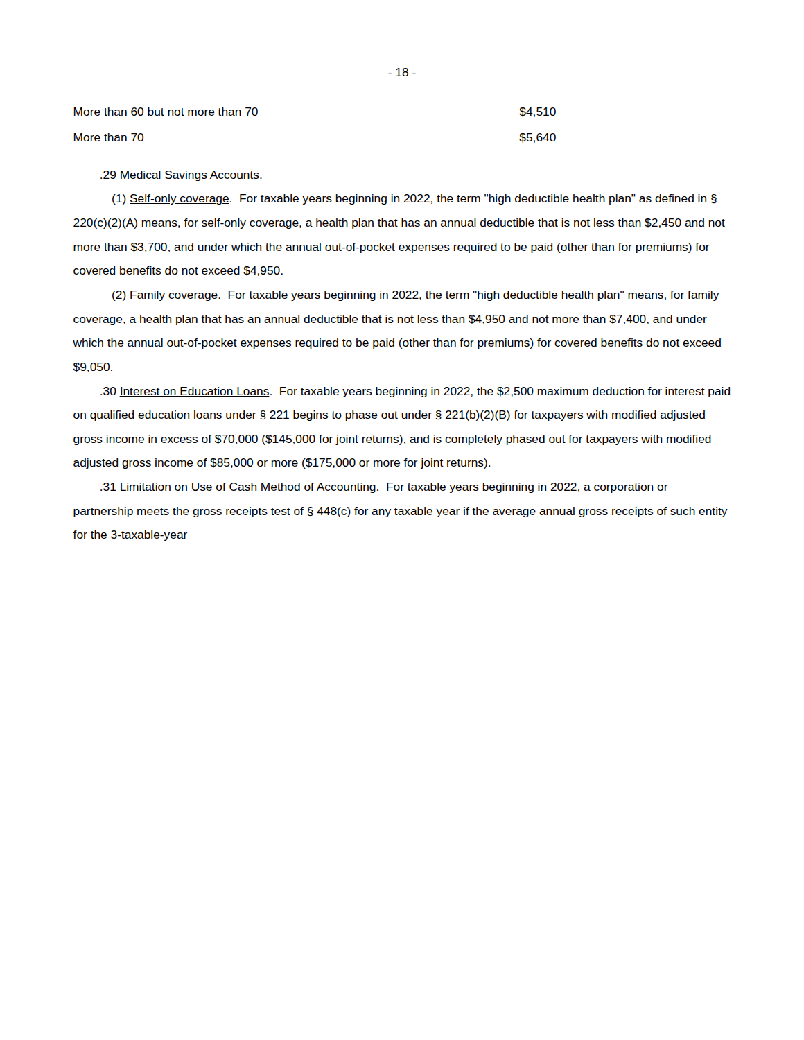- 18 -
| More than 60 but not more than 70 | $4,510 |
| More than 70 | $5,640 |
.29 Medical Savings Accounts.
(1) Self-only coverage. For taxable years beginning in 2022, the term "high deductible health plan" as defined in § 220(c)(2)(A) means, for self-only coverage, a health plan that has an annual deductible that is not less than $2,450 and not more than $3,700, and under which the annual out-of-pocket expenses required to be paid (other than for premiums) for covered benefits do not exceed $4,950.
(2) Family coverage. For taxable years beginning in 2022, the term "high deductible health plan" means, for family coverage, a health plan that has an annual deductible that is not less than $4,950 and not more than $7,400, and under which the annual out-of-pocket expenses required to be paid (other than for premiums) for covered benefits do not exceed $9,050.
.30 Interest on Education Loans. For taxable years beginning in 2022, the $2,500 maximum deduction for interest paid on qualified education loans under § 221 begins to phase out under § 221(b)(2)(B) for taxpayers with modified adjusted gross income in excess of $70,000 ($145,000 for joint returns), and is completely phased out for taxpayers with modified adjusted gross income of $85,000 or more ($175,000 or more for joint returns).
.31 Limitation on Use of Cash Method of Accounting. For taxable years beginning in 2022, a corporation or partnership meets the gross receipts test of § 448(c) for any taxable year if the average annual gross receipts of such entity for the 3-taxable-year